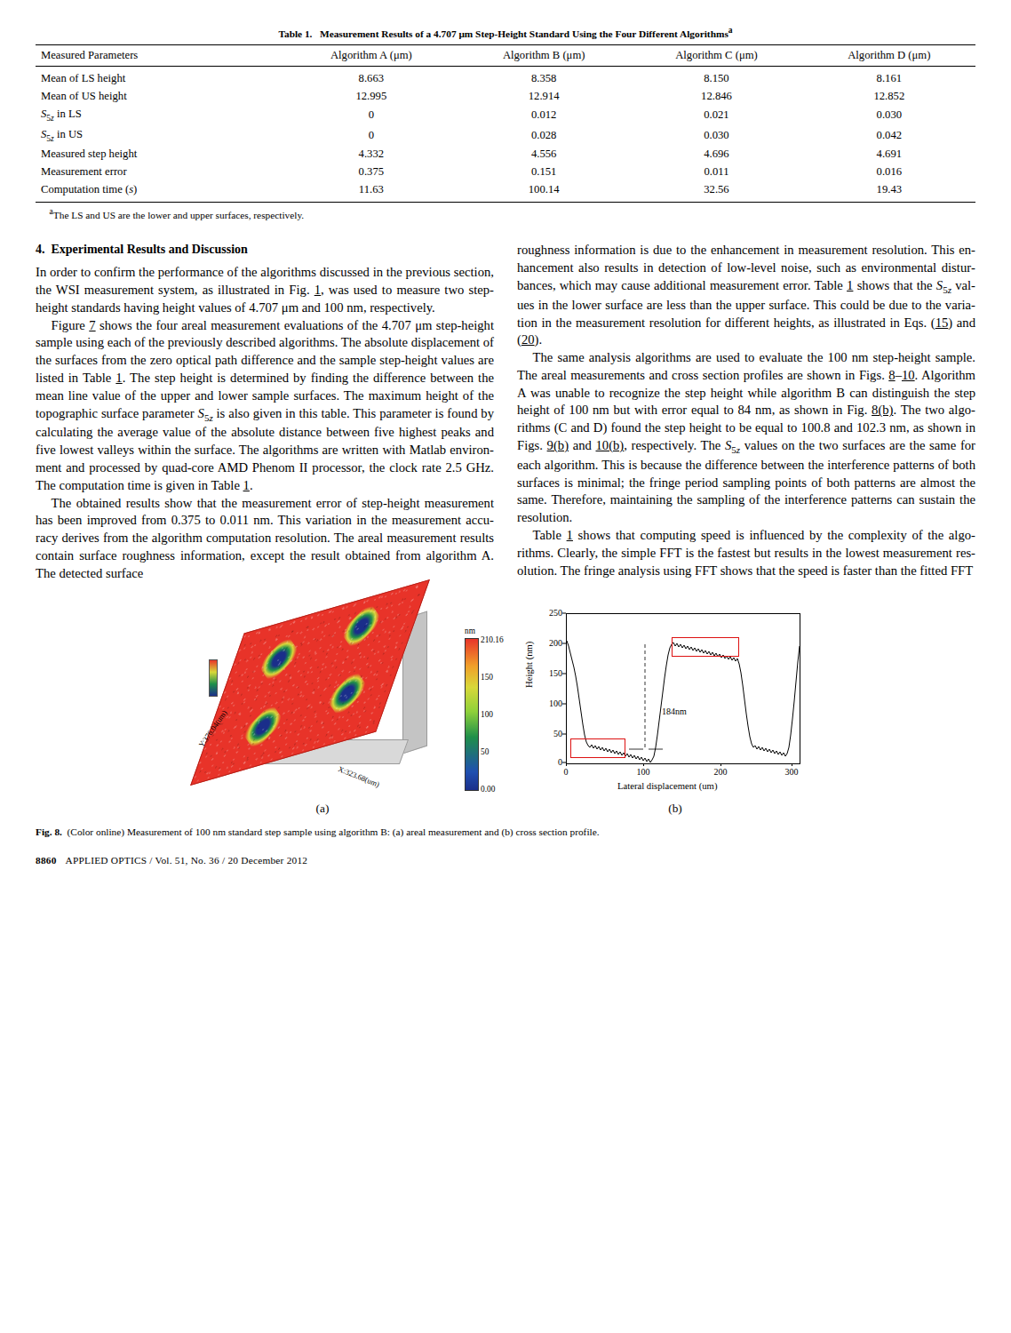Table 1. Measurement Results of a 4.707 μm Step-Height Standard Using the Four Different Algorithmsa
| Measured Parameters | Algorithm A (μm) | Algorithm B (μm) | Algorithm C (μm) | Algorithm D (μm) |
| --- | --- | --- | --- | --- |
| Mean of LS height | 8.663 | 8.358 | 8.150 | 8.161 |
| Mean of US height | 12.995 | 12.914 | 12.846 | 12.852 |
| S 5 z in LS | 0 | 0.012 | 0.021 | 0.030 |
| S 5 z in US | 0 | 0.028 | 0.030 | 0.042 |
| Measured step height | 4.332 | 4.556 | 4.696 | 4.691 |
| Measurement error | 0.375 | 0.151 | 0.011 | 0.016 |
| Computation time ( s ) | 11.63 | 100.14 | 32.56 | 19.43 |
aThe LS and US are the lower and upper surfaces, respectively.
4. Experimental Results and Discussion
In order to confirm the performance of the algorithms discussed in the previous section, the WSI measurement system, as illustrated in Fig. 1, was used to measure two step-height standards having height values of 4.707 μm and 100 nm, respectively.
Figure 7 shows the four areal measurement evaluations of the 4.707 μm step-height sample using each of the previously described algorithms. The absolute displacement of the surfaces from the zero optical path difference and the sample step-height values are listed in Table 1. The step height is determined by finding the difference between the mean line value of the upper and lower sample surfaces. The maximum height of the topographic surface parameter S5z is also given in this table. This parameter is found by calculating the average value of the absolute distance between five highest peaks and five lowest valleys within the surface. The algorithms are written with Matlab environment and processed by quad-core AMD Phenom II processor, the clock rate 2.5 GHz. The computation time is given in Table 1.
The obtained results show that the measurement error of step-height measurement has been improved from 0.375 to 0.011 nm. This variation in the measurement accuracy derives from the algorithm computation resolution. The areal measurement results contain surface roughness information, except the result obtained from algorithm A. The detected surface
roughness information is due to the enhancement in measurement resolution. This enhancement also results in detection of low-level noise, such as environmental disturbances, which may cause additional measurement error. Table 1 shows that the S5z values in the lower surface are less than the upper surface. This could be due to the variation in the measurement resolution for different heights, as illustrated in Eqs. (15) and (20).
The same analysis algorithms are used to evaluate the 100 nm step-height sample. The areal measurements and cross section profiles are shown in Figs. 8–10. Algorithm A was unable to recognize the step height while algorithm B can distinguish the step height of 100 nm but with error equal to 84 nm, as shown in Fig. 8(b). The two algorithms (C and D) found the step height to be equal to 100.8 and 102.3 nm, as shown in Figs. 9(b) and 10(b), respectively. The S5z values on the two surfaces are the same for each algorithm. This is because the difference between the interference patterns of both surfaces is minimal; the fringe period sampling points of both patterns are almost the same. Therefore, maintaining the sampling of the interference patterns can sustain the resolution.
Table 1 shows that computing speed is influenced by the complexity of the algorithms. Clearly, the simple FFT is the fastest but results in the lowest measurement resolution. The fringe analysis using FFT shows that the speed is faster than the fitted FFT
Y:376.04(um)
X:323.68(um)
(a)
nm
210.16
150
100
50
0.00
Height (nm)
250
200
150
100
50
0
0
100
200
300
Lateral displacement (um)
184nm
(b)
Fig. 8. (Color online) Measurement of 100 nm standard step sample using algorithm B: (a) areal measurement and (b) cross section profile.
8860 APPLIED OPTICS / Vol. 51, No. 36 / 20 December 2012